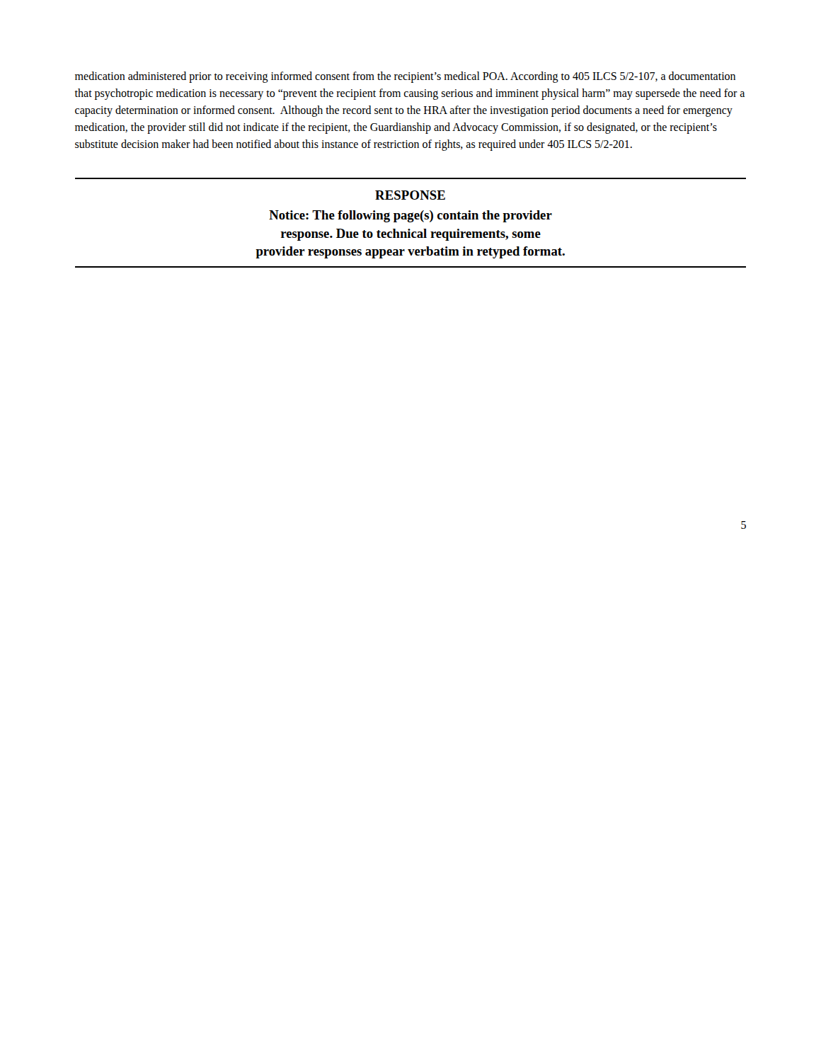medication administered prior to receiving informed consent from the recipient’s medical POA. According to 405 ILCS 5/2-107, a documentation that psychotropic medication is necessary to “prevent the recipient from causing serious and imminent physical harm” may supersede the need for a capacity determination or informed consent. Although the record sent to the HRA after the investigation period documents a need for emergency medication, the provider still did not indicate if the recipient, the Guardianship and Advocacy Commission, if so designated, or the recipient’s substitute decision maker had been notified about this instance of restriction of rights, as required under 405 ILCS 5/2-201.
RESPONSE
Notice: The following page(s) contain the provider
response. Due to technical requirements, some
provider responses appear verbatim in retyped format.
5